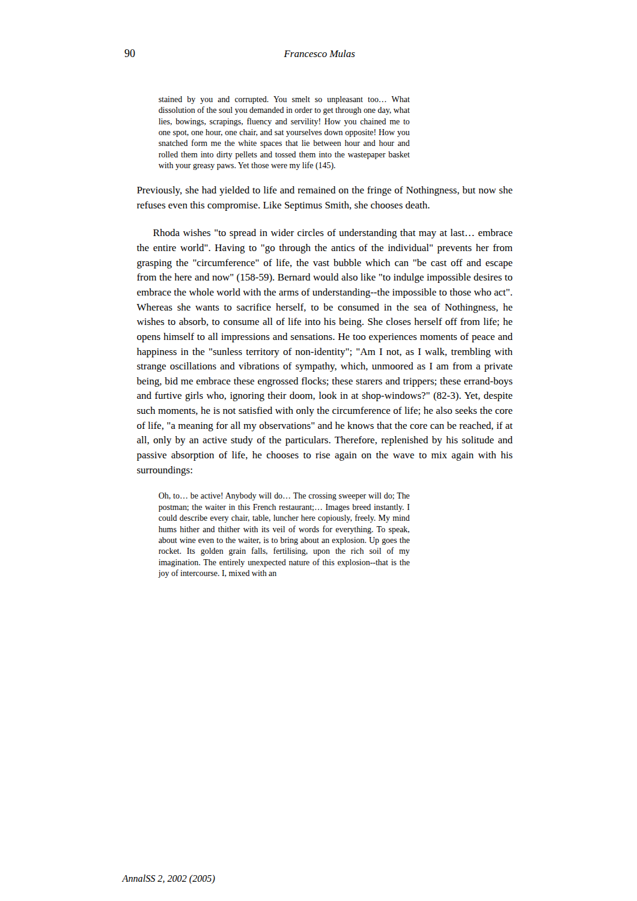90
Francesco Mulas
stained by you and corrupted. You smelt so unpleasant too… What dissolution of the soul you demanded in order to get through one day, what lies, bowings, scrapings, fluency and servility! How you chained me to one spot, one hour, one chair, and sat yourselves down opposite! How you snatched form me the white spaces that lie between hour and hour and rolled them into dirty pellets and tossed them into the wastepaper basket with your greasy paws. Yet those were my life (145).
Previously, she had yielded to life and remained on the fringe of Nothingness, but now she refuses even this compromise. Like Septimus Smith, she chooses death.
Rhoda wishes "to spread in wider circles of understanding that may at last… embrace the entire world". Having to "go through the antics of the individual" prevents her from grasping the "circumference" of life, the vast bubble which can "be cast off and escape from the here and now" (158-59). Bernard would also like "to indulge impossible desires to embrace the whole world with the arms of understanding--the impossible to those who act". Whereas she wants to sacrifice herself, to be consumed in the sea of Nothingness, he wishes to absorb, to consume all of life into his being. She closes herself off from life; he opens himself to all impressions and sensations. He too experiences moments of peace and happiness in the "sunless territory of non-identity"; "Am I not, as I walk, trembling with strange oscillations and vibrations of sympathy, which, unmoored as I am from a private being, bid me embrace these engrossed flocks; these starers and trippers; these errand-boys and furtive girls who, ignoring their doom, look in at shop-windows?" (82-3). Yet, despite such moments, he is not satisfied with only the circumference of life; he also seeks the core of life, "a meaning for all my observations" and he knows that the core can be reached, if at all, only by an active study of the particulars. Therefore, replenished by his solitude and passive absorption of life, he chooses to rise again on the wave to mix again with his surroundings:
Oh, to… be active! Anybody will do… The crossing sweeper will do; The postman; the waiter in this French restaurant;… Images breed instantly. I could describe every chair, table, luncher here copiously, freely. My mind hums hither and thither with its veil of words for everything. To speak, about wine even to the waiter, is to bring about an explosion. Up goes the rocket. Its golden grain falls, fertilising, upon the rich soil of my imagination. The entirely unexpected nature of this explosion--that is the joy of intercourse. I, mixed with an
AnnalSS 2, 2002 (2005)